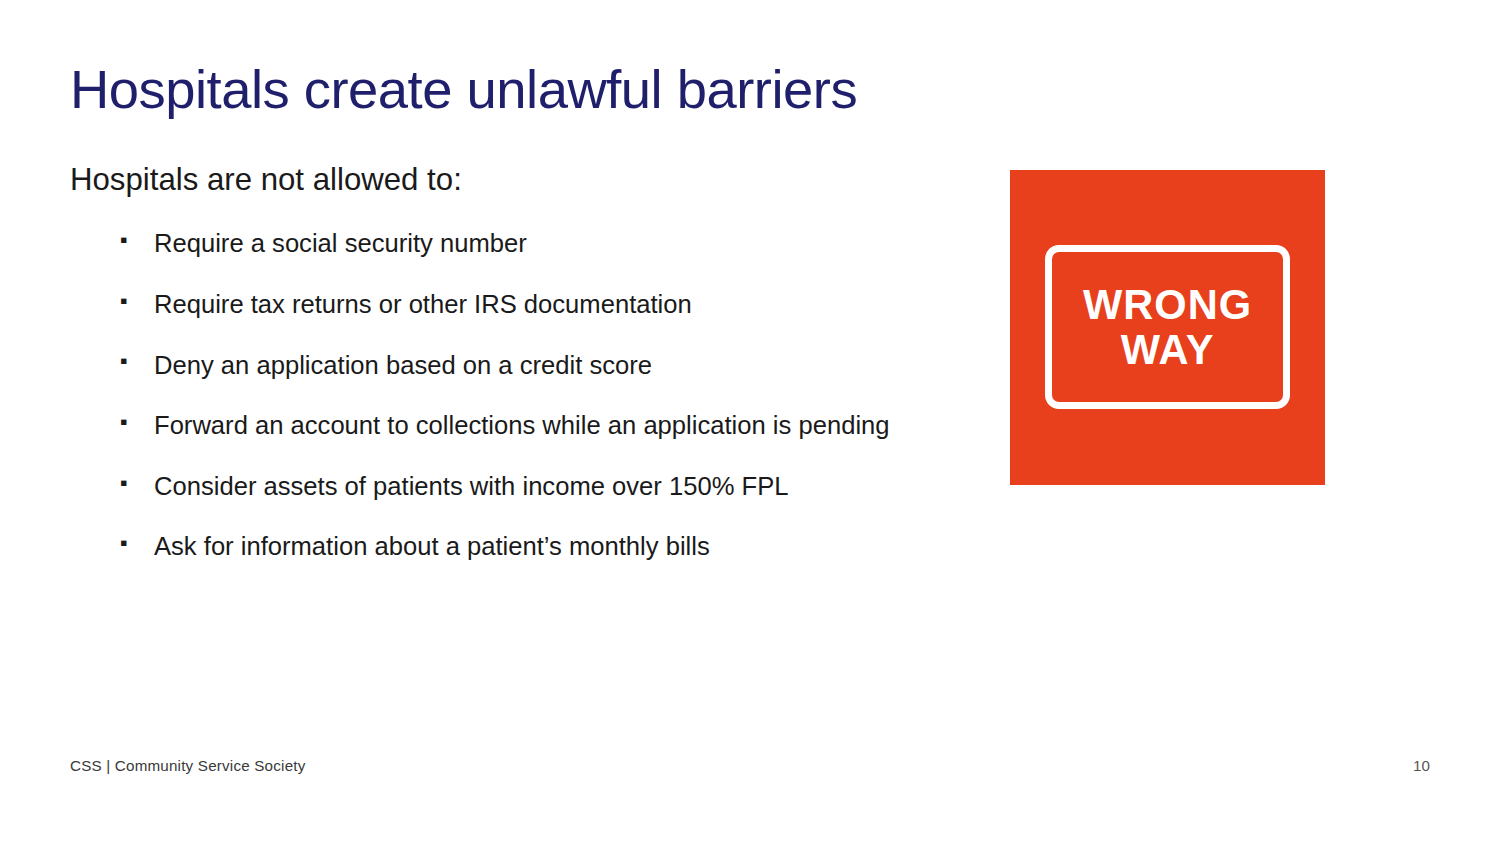Hospitals create unlawful barriers
Hospitals are not allowed to:
Require a social security number
Require tax returns or other IRS documentation
Deny an application based on a credit score
Forward an account to collections while an application is pending
Consider assets of patients with income over 150% FPL
Ask for information about a patient’s monthly bills
Wrong Way
CSS | Community Service Society
10